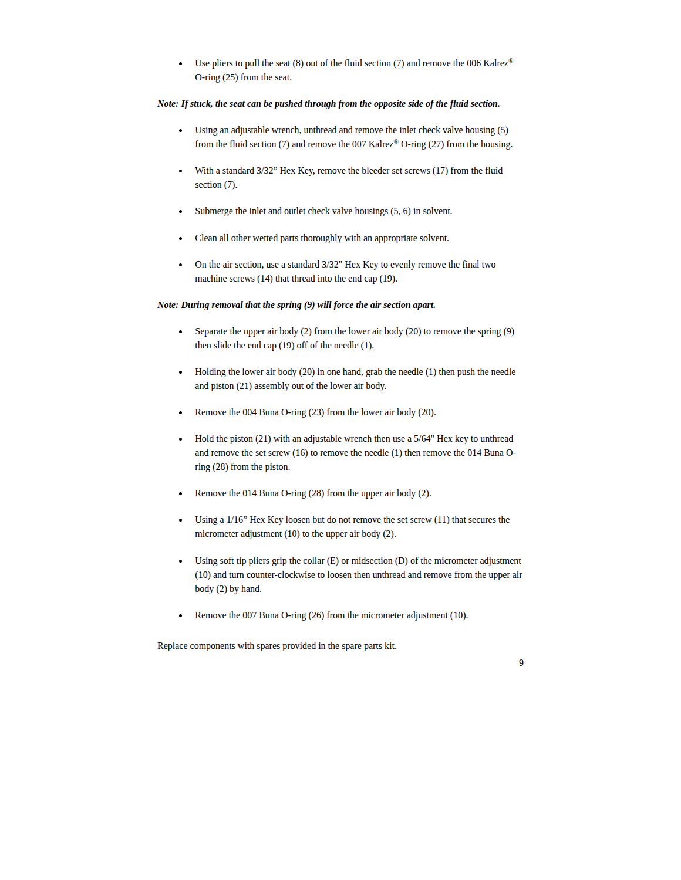Use pliers to pull the seat (8) out of the fluid section (7) and remove the 006 Kalrez® O-ring (25) from the seat.
Note: If stuck, the seat can be pushed through from the opposite side of the fluid section.
Using an adjustable wrench, unthread and remove the inlet check valve housing (5) from the fluid section (7) and remove the 007 Kalrez® O-ring (27) from the housing.
With a standard 3/32” Hex Key, remove the bleeder set screws (17) from the fluid section (7).
Submerge the inlet and outlet check valve housings (5, 6) in solvent.
Clean all other wetted parts thoroughly with an appropriate solvent.
On the air section, use a standard 3/32" Hex Key to evenly remove the final two machine screws (14) that thread into the end cap (19).
Note: During removal that the spring (9) will force the air section apart.
Separate the upper air body (2) from the lower air body (20) to remove the spring (9) then slide the end cap (19) off of the needle (1).
Holding the lower air body (20) in one hand, grab the needle (1) then push the needle and piston (21) assembly out of the lower air body.
Remove the 004 Buna O-ring (23) from the lower air body (20).
Hold the piston (21) with an adjustable wrench then use a 5/64" Hex key to unthread and remove the set screw (16) to remove the needle (1) then remove the 014 Buna O-ring (28) from the piston.
Remove the 014 Buna O-ring (28) from the upper air body (2).
Using a 1/16” Hex Key loosen but do not remove the set screw (11) that secures the micrometer adjustment (10) to the upper air body (2).
Using soft tip pliers grip the collar (E) or midsection (D) of the micrometer adjustment (10) and turn counter-clockwise to loosen then unthread and remove from the upper air body (2) by hand.
Remove the 007 Buna O-ring (26) from the micrometer adjustment (10).
Replace components with spares provided in the spare parts kit.
9